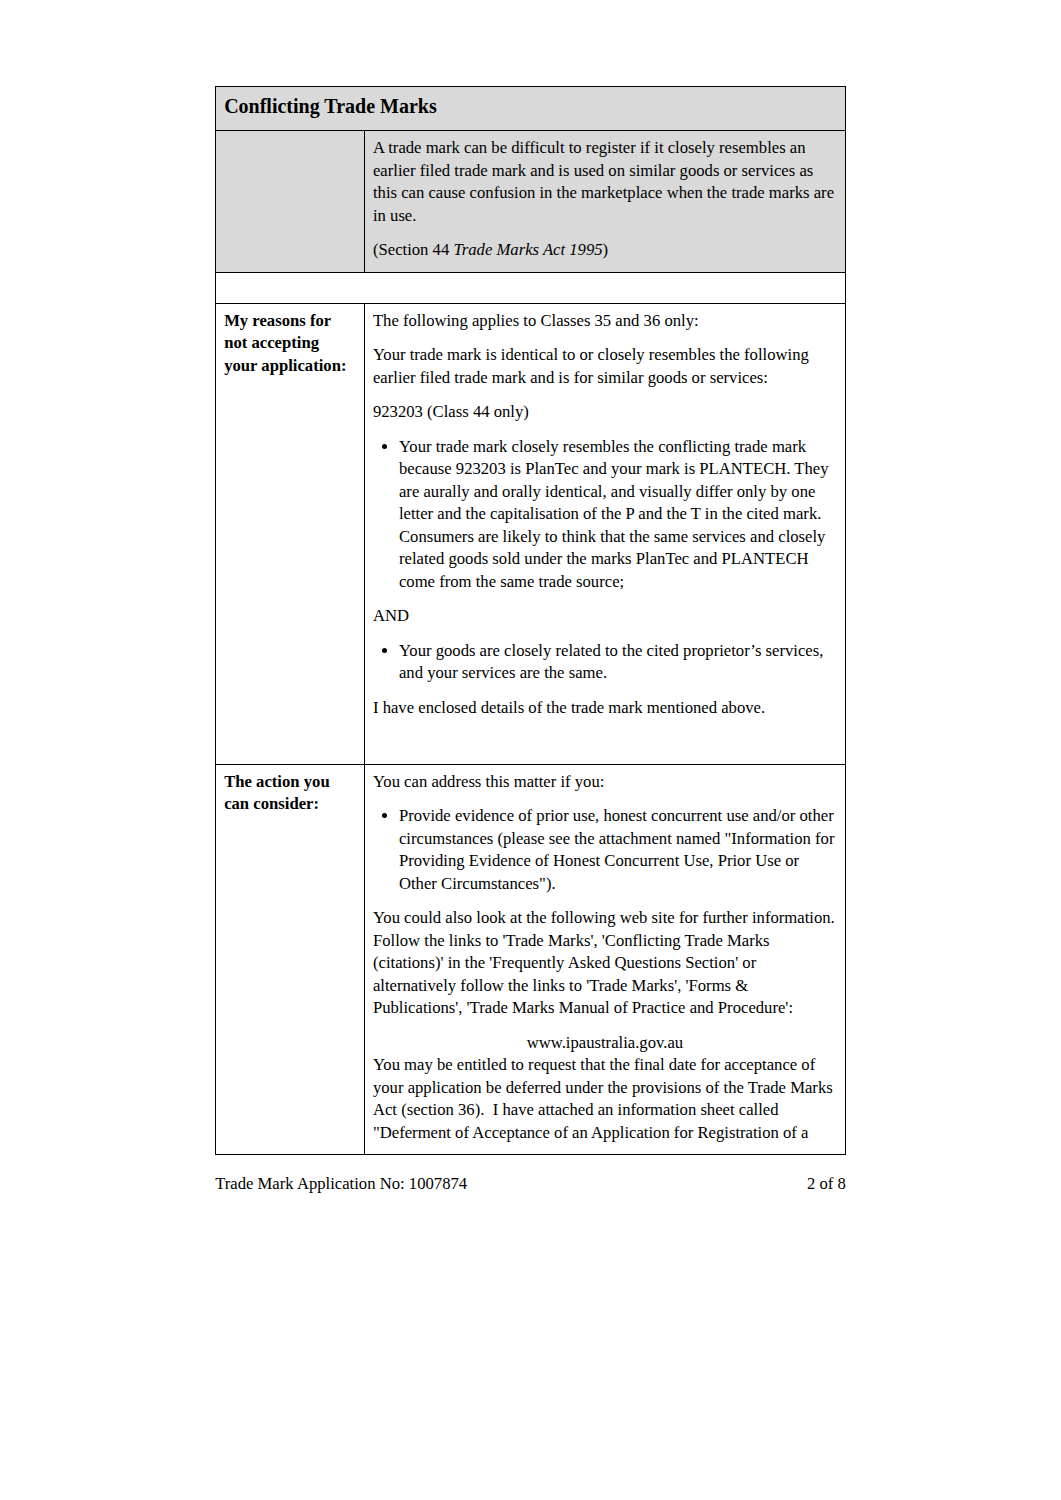| Conflicting Trade Marks |
| | A trade mark can be difficult to register if it closely resembles an earlier filed trade mark and is used on similar goods or services as this can cause confusion in the marketplace when the trade marks are in use. (Section 44 Trade Marks Act 1995 ) |
| My reasons for not accepting your application: | The following applies to Classes 35 and 36 only: Your trade mark is identical to or closely resembles the following earlier filed trade mark and is for similar goods or services: 923203 (Class 44 only) Your trade mark closely resembles the conflicting trade mark because 923203 is PlanTec and your mark is PLANTECH. They are aurally and orally identical, and visually differ only by one letter and the capitalisation of the P and the T in the cited mark. Consumers are likely to think that the same services and closely related goods sold under the marks PlanTec and PLANTECH come from the same trade source; AND Your goods are closely related to the cited proprietor’s services, and your services are the same. I have enclosed details of the trade mark mentioned above. |
| The action you can consider: | You can address this matter if you: Provide evidence of prior use, honest concurrent use and/or other circumstances (please see the attachment named "Information for Providing Evidence of Honest Concurrent Use, Prior Use or Other Circumstances"). You could also look at the following web site for further information. Follow the links to 'Trade Marks', 'Conflicting Trade Marks (citations)' in the 'Frequently Asked Questions Section' or alternatively follow the links to 'Trade Marks', 'Forms & Publications', 'Trade Marks Manual of Practice and Procedure': www.ipaustralia.gov.au You may be entitled to request that the final date for acceptance of your application be deferred under the provisions of the Trade Marks Act (section 36). I have attached an information sheet called "Deferment of Acceptance of an Application for Registration of a |
Trade Mark Application No: 1007874 2 of 8